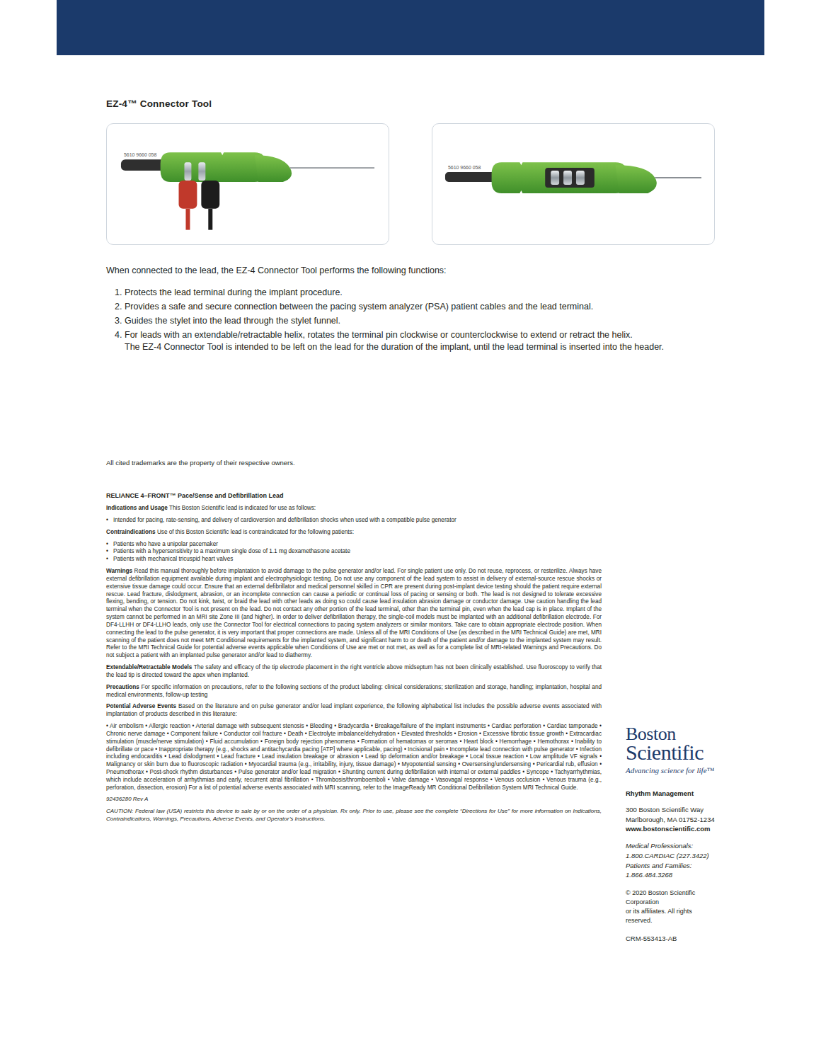EZ-4™ Connector Tool
5610 9660 058
5610 9660 058
When connected to the lead, the EZ-4 Connector Tool performs the following functions:
Protects the lead terminal during the implant procedure.
Provides a safe and secure connection between the pacing system analyzer (PSA) patient cables and the lead terminal.
Guides the stylet into the lead through the stylet funnel.
For leads with an extendable/retractable helix, rotates the terminal pin clockwise or counterclockwise to extend or retract the helix.
The EZ-4 Connector Tool is intended to be left on the lead for the duration of the implant, until the lead terminal is inserted into the header.
All cited trademarks are the property of their respective owners.
RELIANCE 4–FRONT™ Pace/Sense and Defibrillation Lead
Indications and Usage This Boston Scientific lead is indicated for use as follows:
Intended for pacing, rate-sensing, and delivery of cardioversion and defibrillation shocks when used with a compatible pulse generator
Contraindications Use of this Boston Scientific lead is contraindicated for the following patients:
Patients who have a unipolar pacemaker
Patients with a hypersensitivity to a maximum single dose of 1.1 mg dexamethasone acetate
Patients with mechanical tricuspid heart valves
Warnings Read this manual thoroughly before implantation to avoid damage to the pulse generator and/or lead. For single patient use only. Do not reuse, reprocess, or resterilize. Always have external defibrillation equipment available during implant and electrophysiologic testing. Do not use any component of the lead system to assist in delivery of external-source rescue shocks or extensive tissue damage could occur. Ensure that an external defibrillator and medical personnel skilled in CPR are present during post-implant device testing should the patient require external rescue. Lead fracture, dislodgment, abrasion, or an incomplete connection can cause a periodic or continual loss of pacing or sensing or both. The lead is not designed to tolerate excessive flexing, bending, or tension. Do not kink, twist, or braid the lead with other leads as doing so could cause lead insulation abrasion damage or conductor damage. Use caution handling the lead terminal when the Connector Tool is not present on the lead. Do not contact any other portion of the lead terminal, other than the terminal pin, even when the lead cap is in place. Implant of the system cannot be performed in an MRI site Zone III (and higher). In order to deliver defibrillation therapy, the single-coil models must be implanted with an additional defibrillation electrode. For DF4-LLHH or DF4-LLHO leads, only use the Connector Tool for electrical connections to pacing system analyzers or similar monitors. Take care to obtain appropriate electrode position. When connecting the lead to the pulse generator, it is very important that proper connections are made. Unless all of the MRI Conditions of Use (as described in the MRI Technical Guide) are met, MRI scanning of the patient does not meet MR Conditional requirements for the implanted system, and significant harm to or death of the patient and/or damage to the implanted system may result. Refer to the MRI Technical Guide for potential adverse events applicable when Conditions of Use are met or not met, as well as for a complete list of MRI-related Warnings and Precautions. Do not subject a patient with an implanted pulse generator and/or lead to diathermy.
Extendable/Retractable Models The safety and efficacy of the tip electrode placement in the right ventricle above midseptum has not been clinically established. Use fluoroscopy to verify that the lead tip is directed toward the apex when implanted.
Precautions For specific information on precautions, refer to the following sections of the product labeling: clinical considerations; sterilization and storage, handling; implantation, hospital and medical environments, follow-up testing
Potential Adverse Events Based on the literature and on pulse generator and/or lead implant experience, the following alphabetical list includes the possible adverse events associated with implantation of products described in this literature:
• Air embolism • Allergic reaction • Arterial damage with subsequent stenosis • Bleeding • Bradycardia • Breakage/failure of the implant instruments • Cardiac perforation • Cardiac tamponade • Chronic nerve damage • Component failure • Conductor coil fracture • Death • Electrolyte imbalance/dehydration • Elevated thresholds • Erosion • Excessive fibrotic tissue growth • Extracardiac stimulation (muscle/nerve stimulation) • Fluid accumulation • Foreign body rejection phenomena • Formation of hematomas or seromas • Heart block • Hemorrhage • Hemothorax • Inability to defibrillate or pace • Inappropriate therapy (e.g., shocks and antitachycardia pacing [ATP] where applicable, pacing) • Incisional pain • Incomplete lead connection with pulse generator • Infection including endocarditis • Lead dislodgment • Lead fracture • Lead insulation breakage or abrasion • Lead tip deformation and/or breakage • Local tissue reaction • Low amplitude VF signals • Malignancy or skin burn due to fluoroscopic radiation • Myocardial trauma (e.g., irritability, injury, tissue damage) • Myopotential sensing • Oversensing/undersensing • Pericardial rub, effusion • Pneumothorax • Post-shock rhythm disturbances • Pulse generator and/or lead migration • Shunting current during defibrillation with internal or external paddles • Syncope • Tachyarrhythmias, which include acceleration of arrhythmias and early, recurrent atrial fibrillation • Thrombosis/thromboemboli • Valve damage • Vasovagal response • Venous occlusion • Venous trauma (e.g., perforation, dissection, erosion) For a list of potential adverse events associated with MRI scanning, refer to the ImageReady MR Conditional Defibrillation System MRI Technical Guide.
92436280 Rev A
CAUTION: Federal law (USA) restricts this device to sale by or on the order of a physician. Rx only. Prior to use, please see the complete “Directions for Use” for more information on Indications, Contraindications, Warnings, Precautions, Adverse Events, and Operator’s Instructions.
Boston Scientific
Advancing science for life™
Rhythm Management
300 Boston Scientific Way
Marlborough, MA 01752-1234
www.bostonscientific.com
Medical Professionals:
1.800.CARDIAC (227.3422)
Patients and Families:
1.866.484.3268
© 2020 Boston Scientific Corporation
or its affiliates. All rights reserved.
CRM-553413-AB